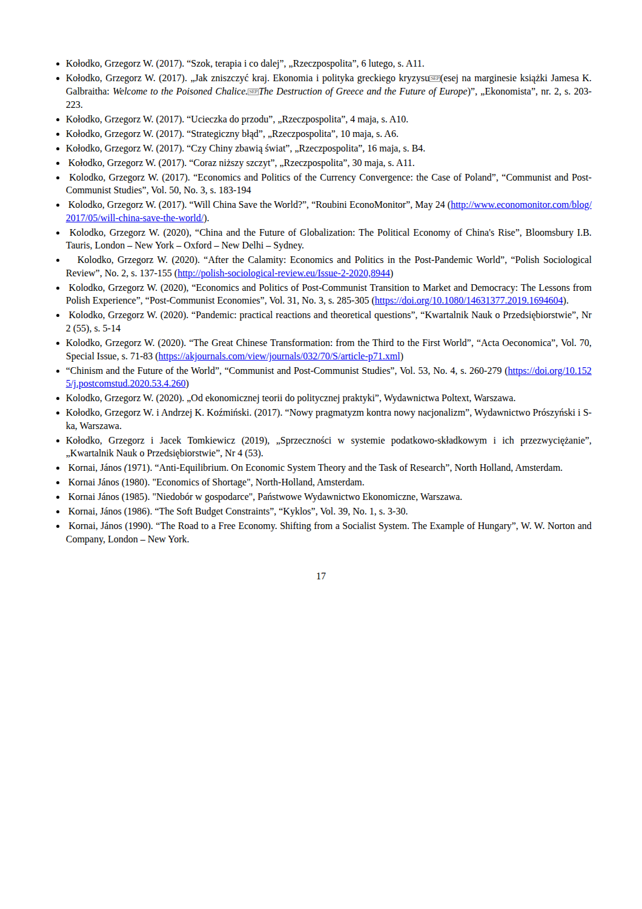Kołodko, Grzegorz W. (2017). “Szok, terapia i co dalej”, „Rzeczpospolita”, 6 lutego, s. A11.
Kołodko, Grzegorz W. (2017). „Jak zniszczyć kraj. Ekonomia i polityka greckiego kryzysuSEP(esej na marginesie książki Jamesa K. Galbraitha: Welcome to the Poisoned Chalice. SEP The Destruction of Greece and the Future of Europe)”, „Ekonomista”, nr. 2, s. 203-223.
Kołodko, Grzegorz W. (2017). “Ucieczka do przodu”, „Rzeczpospolita”, 4 maja, s. A10.
Kołodko, Grzegorz W. (2017). “Strategiczny błąd”, „Rzeczpospolita”, 10 maja, s. A6.
Kołodko, Grzegorz W. (2017). “Czy Chiny zbawią świat”, „Rzeczpospolita”, 16 maja, s. B4.
Kołodko, Grzegorz W. (2017). “Coraz niższy szczyt”, „Rzeczpospolita”, 30 maja, s. A11.
Kolodko, Grzegorz W. (2017). “Economics and Politics of the Currency Convergence: the Case of Poland”, “Communist and Post-Communist Studies”, Vol. 50, No. 3, s. 183-194
Kolodko, Grzegorz W. (2017). “Will China Save the World?”, “Roubini EconoMonitor”, May 24 (http://www.economonitor.com/blog/2017/05/will-china-save-the-world/).
Kolodko, Grzegorz W. (2020), “China and the Future of Globalization: The Political Economy of China's Rise”, Bloomsbury I.B. Tauris, London – New York – Oxford – New Delhi – Sydney.
Kolodko, Grzegorz W. (2020). “After the Calamity: Economics and Politics in the Post-Pandemic World”, “Polish Sociological Review”, No. 2, s. 137-155 (http://polish-sociological-review.eu/Issue-2-2020,8944)
Kolodko, Grzegorz W. (2020), “Economics and Politics of Post-Communist Transition to Market and Democracy: The Lessons from Polish Experience”, “Post-Communist Economies”, Vol. 31, No. 3, s. 285-305 (https://doi.org/10.1080/14631377.2019.1694604).
Kolodko, Grzegorz W. (2020). “Pandemic: practical reactions and theoretical questions”, “Kwartalnik Nauk o Przedsiębiorstwie”, Nr 2 (55), s. 5-14
Kolodko, Grzegorz W. (2020). “The Great Chinese Transformation: from the Third to the First World”, “Acta Oeconomica”, Vol. 70, Special Issue, s. 71-83 (https://akjournals.com/view/journals/032/70/S/article-p71.xml)
“Chinism and the Future of the World”, “Communist and Post-Communist Studies”, Vol. 53, No. 4, s. 260-279 (https://doi.org/10.1525/j.postcomstud.2020.53.4.260)
Kolodko, Grzegorz W. (2020). „Od ekonomicznej teorii do politycznej praktyki”, Wydawnictwa Poltext, Warszawa.
Kołodko, Grzegorz W. i Andrzej K. Koźmiński. (2017). “Nowy pragmatyzm kontra nowy nacjonalizm”, Wydawnictwo Prószyński i S-ka, Warszawa.
Kołodko, Grzegorz i Jacek Tomkiewicz (2019), „Sprzeczności w systemie podatkowo-składkowym i ich przezwyciężanie”, „Kwartalnik Nauk o Przedsiębiorstwie”, Nr 4 (53).
Kornai, János (1971). “Anti-Equilibrium. On Economic System Theory and the Task of Research”, North Holland, Amsterdam.
Kornai János (1980). "Economics of Shortage", North-Holland, Amsterdam.
Kornai János (1985). "Niedobór w gospodarce", Państwowe Wydawnictwo Ekonomiczne, Warszawa.
Kornai, János (1986). “The Soft Budget Constraints”, “Kyklos”, Vol. 39, No. 1, s. 3-30.
Kornai, János (1990). “The Road to a Free Economy. Shifting from a Socialist System. The Example of Hungary”, W. W. Norton and Company, London – New York.
17